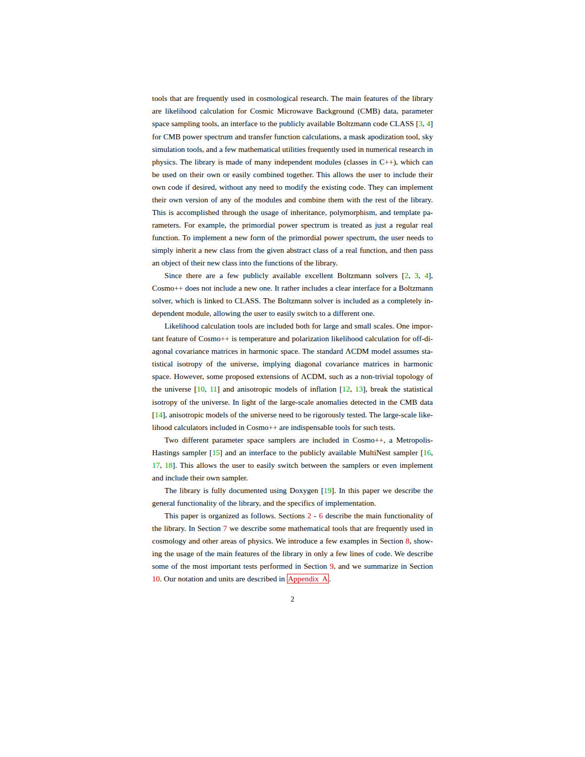tools that are frequently used in cosmological research. The main features of the library are likelihood calculation for Cosmic Microwave Background (CMB) data, parameter space sampling tools, an interface to the publicly available Boltzmann code CLASS [3, 4] for CMB power spectrum and transfer function calculations, a mask apodization tool, sky simulation tools, and a few mathematical utilities frequently used in numerical research in physics. The library is made of many independent modules (classes in C++), which can be used on their own or easily combined together. This allows the user to include their own code if desired, without any need to modify the existing code. They can implement their own version of any of the modules and combine them with the rest of the library. This is accomplished through the usage of inheritance, polymorphism, and template parameters. For example, the primordial power spectrum is treated as just a regular real function. To implement a new form of the primordial power spectrum, the user needs to simply inherit a new class from the given abstract class of a real function, and then pass an object of their new class into the functions of the library.
Since there are a few publicly available excellent Boltzmann solvers [2, 3, 4], Cosmo++ does not include a new one. It rather includes a clear interface for a Boltzmann solver, which is linked to CLASS. The Boltzmann solver is included as a completely independent module, allowing the user to easily switch to a different one.
Likelihood calculation tools are included both for large and small scales. One important feature of Cosmo++ is temperature and polarization likelihood calculation for off-diagonal covariance matrices in harmonic space. The standard ΛCDM model assumes statistical isotropy of the universe, implying diagonal covariance matrices in harmonic space. However, some proposed extensions of ΛCDM, such as a non-trivial topology of the universe [10, 11] and anisotropic models of inflation [12, 13], break the statistical isotropy of the universe. In light of the large-scale anomalies detected in the CMB data [14], anisotropic models of the universe need to be rigorously tested. The large-scale likelihood calculators included in Cosmo++ are indispensable tools for such tests.
Two different parameter space samplers are included in Cosmo++, a Metropolis-Hastings sampler [15] and an interface to the publicly available MultiNest sampler [16, 17, 18]. This allows the user to easily switch between the samplers or even implement and include their own sampler.
The library is fully documented using Doxygen [19]. In this paper we describe the general functionality of the library, and the specifics of implementation.
This paper is organized as follows. Sections 2 - 6 describe the main functionality of the library. In Section 7 we describe some mathematical tools that are frequently used in cosmology and other areas of physics. We introduce a few examples in Section 8, showing the usage of the main features of the library in only a few lines of code. We describe some of the most important tests performed in Section 9, and we summarize in Section 10. Our notation and units are described in Appendix A.
2